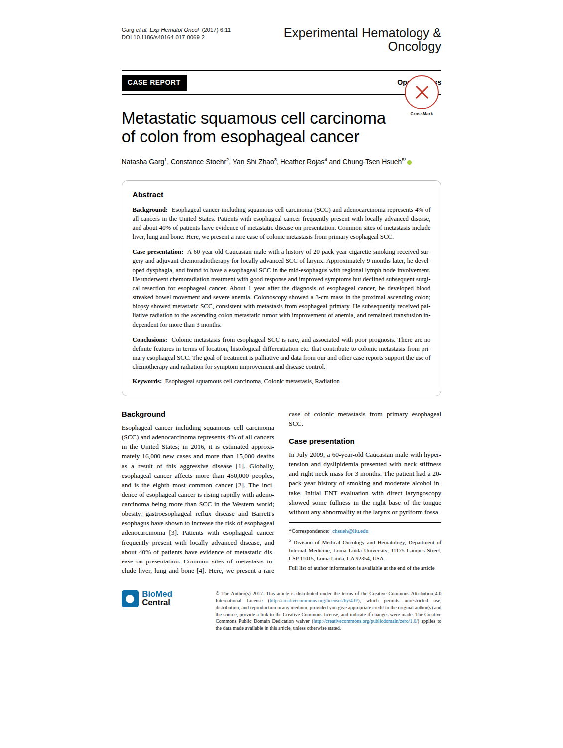Garg et al. Exp Hematol Oncol (2017) 6:11
DOI 10.1186/s40164-017-0069-2
Experimental Hematology & Oncology
Case Report
Open Access
CrossMark
Metastatic squamous cell carcinoma
of colon from esophageal cancer
Natasha Garg1, Constance Stoehr2, Yan Shi Zhao3, Heather Rojas4 and Chung-Tsen Hsueh5*
Abstract
Background: Esophageal cancer including squamous cell carcinoma (SCC) and adenocarcinoma represents 4% of all cancers in the United States. Patients with esophageal cancer frequently present with locally advanced disease, and about 40% of patients have evidence of metastatic disease on presentation. Common sites of metastasis include liver, lung and bone. Here, we present a rare case of colonic metastasis from primary esophageal SCC.
Case presentation: A 60-year-old Caucasian male with a history of 20-pack-year cigarette smoking received surgery and adjuvant chemoradiotherapy for locally advanced SCC of larynx. Approximately 9 months later, he developed dysphagia, and found to have a esophageal SCC in the mid-esophagus with regional lymph node involvement. He underwent chemoradiation treatment with good response and improved symptoms but declined subsequent surgical resection for esophageal cancer. About 1 year after the diagnosis of esophageal cancer, he developed blood streaked bowel movement and severe anemia. Colonoscopy showed a 3-cm mass in the proximal ascending colon; biopsy showed metastatic SCC, consistent with metastasis from esophageal primary. He subsequently received palliative radiation to the ascending colon metastatic tumor with improvement of anemia, and remained transfusion independent for more than 3 months.
Conclusions: Colonic metastasis from esophageal SCC is rare, and associated with poor prognosis. There are no definite features in terms of location, histological differentiation etc. that contribute to colonic metastasis from primary esophageal SCC. The goal of treatment is palliative and data from our and other case reports support the use of chemotherapy and radiation for symptom improvement and disease control.
Keywords: Esophageal squamous cell carcinoma, Colonic metastasis, Radiation
Background
Esophageal cancer including squamous cell carcinoma (SCC) and adenocarcinoma represents 4% of all cancers in the United States; in 2016, it is estimated approximately 16,000 new cases and more than 15,000 deaths as a result of this aggressive disease [1]. Globally, esophageal cancer affects more than 450,000 peoples, and is the eighth most common cancer [2]. The incidence of esophageal cancer is rising rapidly with adenocarcinoma being more than SCC in the Western world; obesity, gastroesophageal reflux disease and Barrett's esophagus have shown to increase the risk of esophageal adenocarcinoma [3]. Patients with esophageal cancer frequently present with locally advanced disease, and about 40% of patients have evidence of metastatic disease on presentation. Common sites of metastasis include liver, lung and bone [4]. Here, we present a rare case of colonic metastasis from primary esophageal SCC.
Case presentation
In July 2009, a 60-year-old Caucasian male with hypertension and dyslipidemia presented with neck stiffness and right neck mass for 3 months. The patient had a 20-pack year history of smoking and moderate alcohol intake. Initial ENT evaluation with direct laryngoscopy showed some fullness in the right base of the tongue without any abnormality at the larynx or pyriform fossa.
*Correspondence: chsueh@llu.edu
5 Division of Medical Oncology and Hematology, Department of Internal Medicine, Loma Linda University, 11175 Campus Street, CSP 11015, Loma Linda, CA 92354, USA
Full list of author information is available at the end of the article
BioMed
Central
© The Author(s) 2017. This article is distributed under the terms of the Creative Commons Attribution 4.0 International License (http://creativecommons.org/licenses/by/4.0/), which permits unrestricted use, distribution, and reproduction in any medium, provided you give appropriate credit to the original author(s) and the source, provide a link to the Creative Commons license, and indicate if changes were made. The Creative Commons Public Domain Dedication waiver (http://creativecommons.org/publicdomain/zero/1.0/) applies to the data made available in this article, unless otherwise stated.